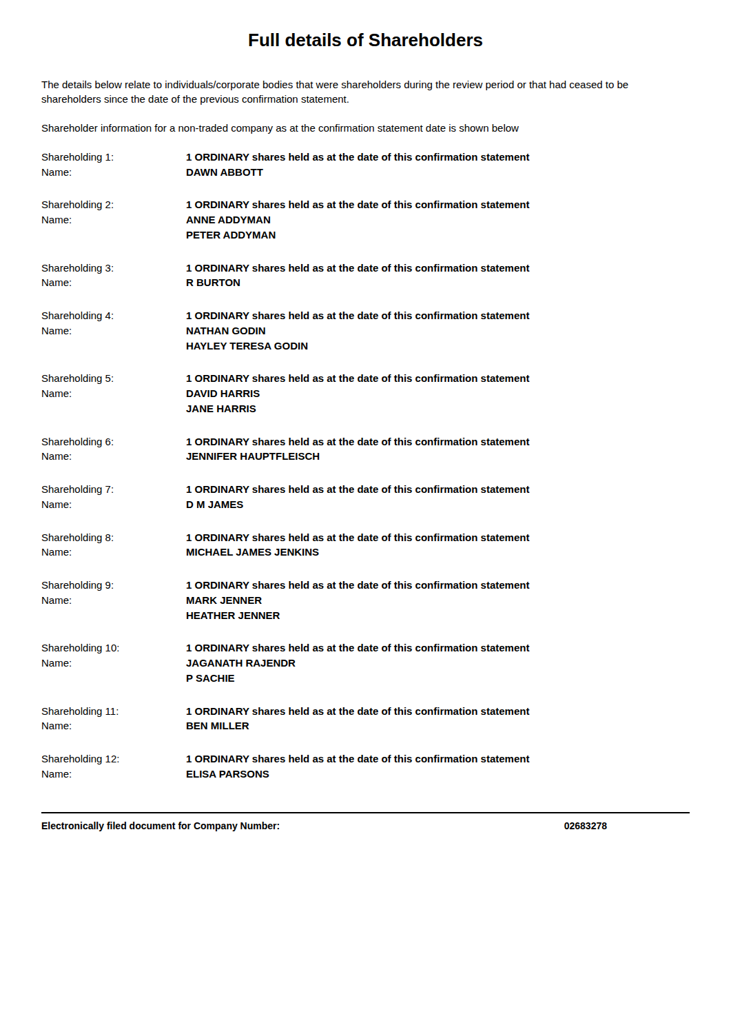Full details of Shareholders
The details below relate to individuals/corporate bodies that were shareholders during the review period or that had ceased to be shareholders since the date of the previous confirmation statement.
Shareholder information for a non-traded company as at the confirmation statement date is shown below
| Shareholding 1: Name: | 1 ORDINARY shares held as at the date of this confirmation statement DAWN ABBOTT |
| Shareholding 2: Name: | 1 ORDINARY shares held as at the date of this confirmation statement ANNE ADDYMAN PETER ADDYMAN |
| Shareholding 3: Name: | 1 ORDINARY shares held as at the date of this confirmation statement R BURTON |
| Shareholding 4: Name: | 1 ORDINARY shares held as at the date of this confirmation statement NATHAN GODIN HAYLEY TERESA GODIN |
| Shareholding 5: Name: | 1 ORDINARY shares held as at the date of this confirmation statement DAVID HARRIS JANE HARRIS |
| Shareholding 6: Name: | 1 ORDINARY shares held as at the date of this confirmation statement JENNIFER HAUPTFLEISCH |
| Shareholding 7: Name: | 1 ORDINARY shares held as at the date of this confirmation statement D M JAMES |
| Shareholding 8: Name: | 1 ORDINARY shares held as at the date of this confirmation statement MICHAEL JAMES JENKINS |
| Shareholding 9: Name: | 1 ORDINARY shares held as at the date of this confirmation statement MARK JENNER HEATHER JENNER |
| Shareholding 10: Name: | 1 ORDINARY shares held as at the date of this confirmation statement JAGANATH RAJENDR P SACHIE |
| Shareholding 11: Name: | 1 ORDINARY shares held as at the date of this confirmation statement BEN MILLER |
| Shareholding 12: Name: | 1 ORDINARY shares held as at the date of this confirmation statement ELISA PARSONS |
Electronically filed document for Company Number: 02683278